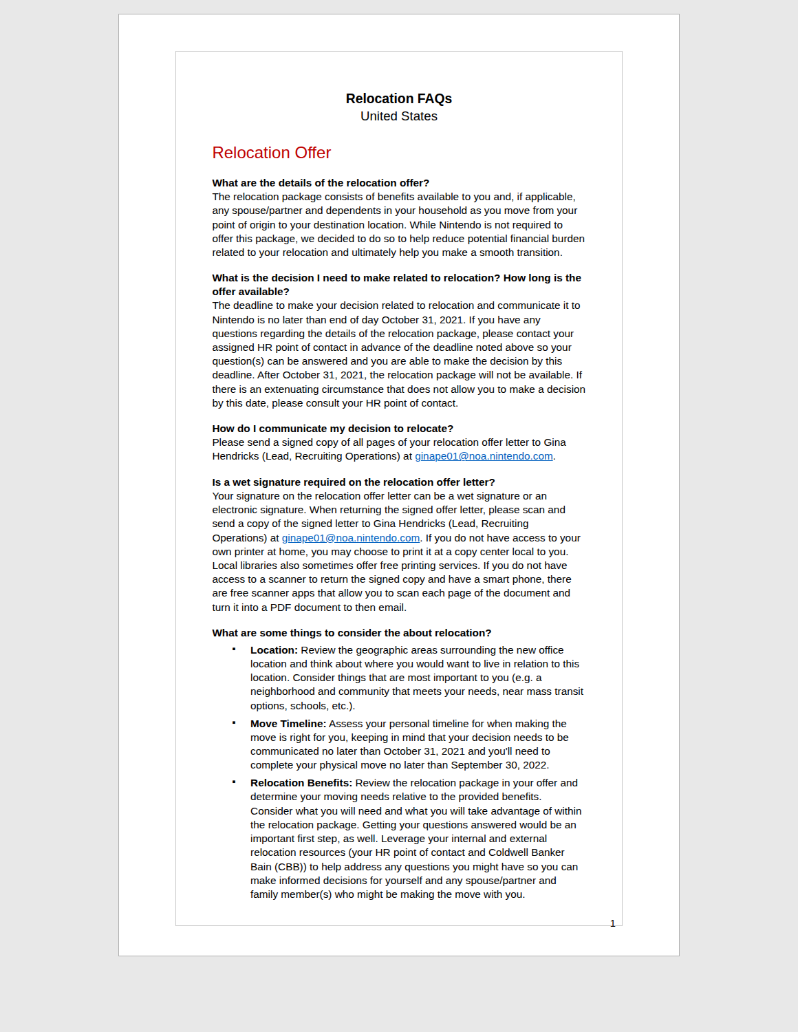Relocation FAQs
United States
Relocation Offer
What are the details of the relocation offer?
The relocation package consists of benefits available to you and, if applicable, any spouse/partner and dependents in your household as you move from your point of origin to your destination location. While Nintendo is not required to offer this package, we decided to do so to help reduce potential financial burden related to your relocation and ultimately help you make a smooth transition.
What is the decision I need to make related to relocation? How long is the offer available?
The deadline to make your decision related to relocation and communicate it to Nintendo is no later than end of day October 31, 2021. If you have any questions regarding the details of the relocation package, please contact your assigned HR point of contact in advance of the deadline noted above so your question(s) can be answered and you are able to make the decision by this deadline. After October 31, 2021, the relocation package will not be available. If there is an extenuating circumstance that does not allow you to make a decision by this date, please consult your HR point of contact.
How do I communicate my decision to relocate?
Please send a signed copy of all pages of your relocation offer letter to Gina Hendricks (Lead, Recruiting Operations) at ginape01@noa.nintendo.com.
Is a wet signature required on the relocation offer letter?
Your signature on the relocation offer letter can be a wet signature or an electronic signature. When returning the signed offer letter, please scan and send a copy of the signed letter to Gina Hendricks (Lead, Recruiting Operations) at ginape01@noa.nintendo.com. If you do not have access to your own printer at home, you may choose to print it at a copy center local to you. Local libraries also sometimes offer free printing services. If you do not have access to a scanner to return the signed copy and have a smart phone, there are free scanner apps that allow you to scan each page of the document and turn it into a PDF document to then email.
What are some things to consider the about relocation?
Location: Review the geographic areas surrounding the new office location and think about where you would want to live in relation to this location. Consider things that are most important to you (e.g. a neighborhood and community that meets your needs, near mass transit options, schools, etc.).
Move Timeline: Assess your personal timeline for when making the move is right for you, keeping in mind that your decision needs to be communicated no later than October 31, 2021 and you'll need to complete your physical move no later than September 30, 2022.
Relocation Benefits: Review the relocation package in your offer and determine your moving needs relative to the provided benefits. Consider what you will need and what you will take advantage of within the relocation package. Getting your questions answered would be an important first step, as well. Leverage your internal and external relocation resources (your HR point of contact and Coldwell Banker Bain (CBB)) to help address any questions you might have so you can make informed decisions for yourself and any spouse/partner and family member(s) who might be making the move with you.
1